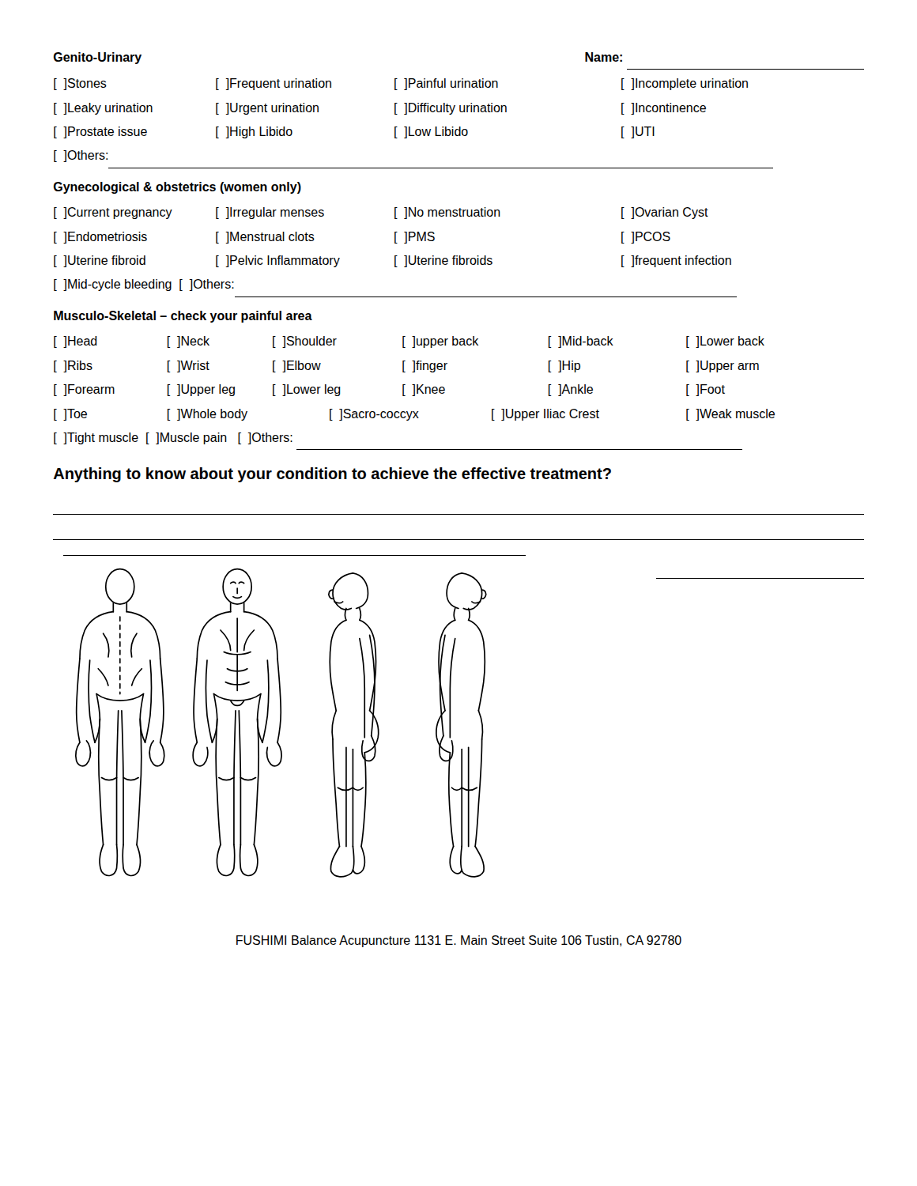Genito-Urinary Name:
| [ ]Stones | [ ]Frequent urination | [ ]Painful urination | [ ]Incomplete urination |
| [ ]Leaky urination | [ ]Urgent urination | [ ]Difficulty urination | [ ]Incontinence |
| [ ]Prostate issue | [ ]High Libido | [ ]Low Libido | [ ]UTI |
[ ]Others:
Gynecological & obstetrics (women only)
| [ ]Current pregnancy | [ ]Irregular menses | [ ]No menstruation | [ ]Ovarian Cyst |
| [ ]Endometriosis | [ ]Menstrual clots | [ ]PMS | [ ]PCOS |
| [ ]Uterine fibroid | [ ]Pelvic Inflammatory | [ ]Uterine fibroids | [ ]frequent infection |
[ ]Mid-cycle bleeding [ ]Others:
Musculo-Skeletal – check your painful area
| [ ]Head | [ ]Neck | [ ]Shoulder | [ ]upper back | [ ]Mid-back | [ ]Lower back |
| [ ]Ribs | [ ]Wrist | [ ]Elbow | [ ]finger | [ ]Hip | [ ]Upper arm |
| [ ]Forearm | [ ]Upper leg | [ ]Lower leg | [ ]Knee | [ ]Ankle | [ ]Foot |
| [ ]Toe | [ ]Whole body | [ ]Sacro-coccyx | [ ]Upper Iliac Crest | [ ]Weak muscle |
[ ]Tight muscle [ ]Muscle pain [ ]Others:
Anything to know about your condition to achieve the effective treatment?
FUSHIMI Balance Acupuncture 1131 E. Main Street Suite 106 Tustin, CA 92780